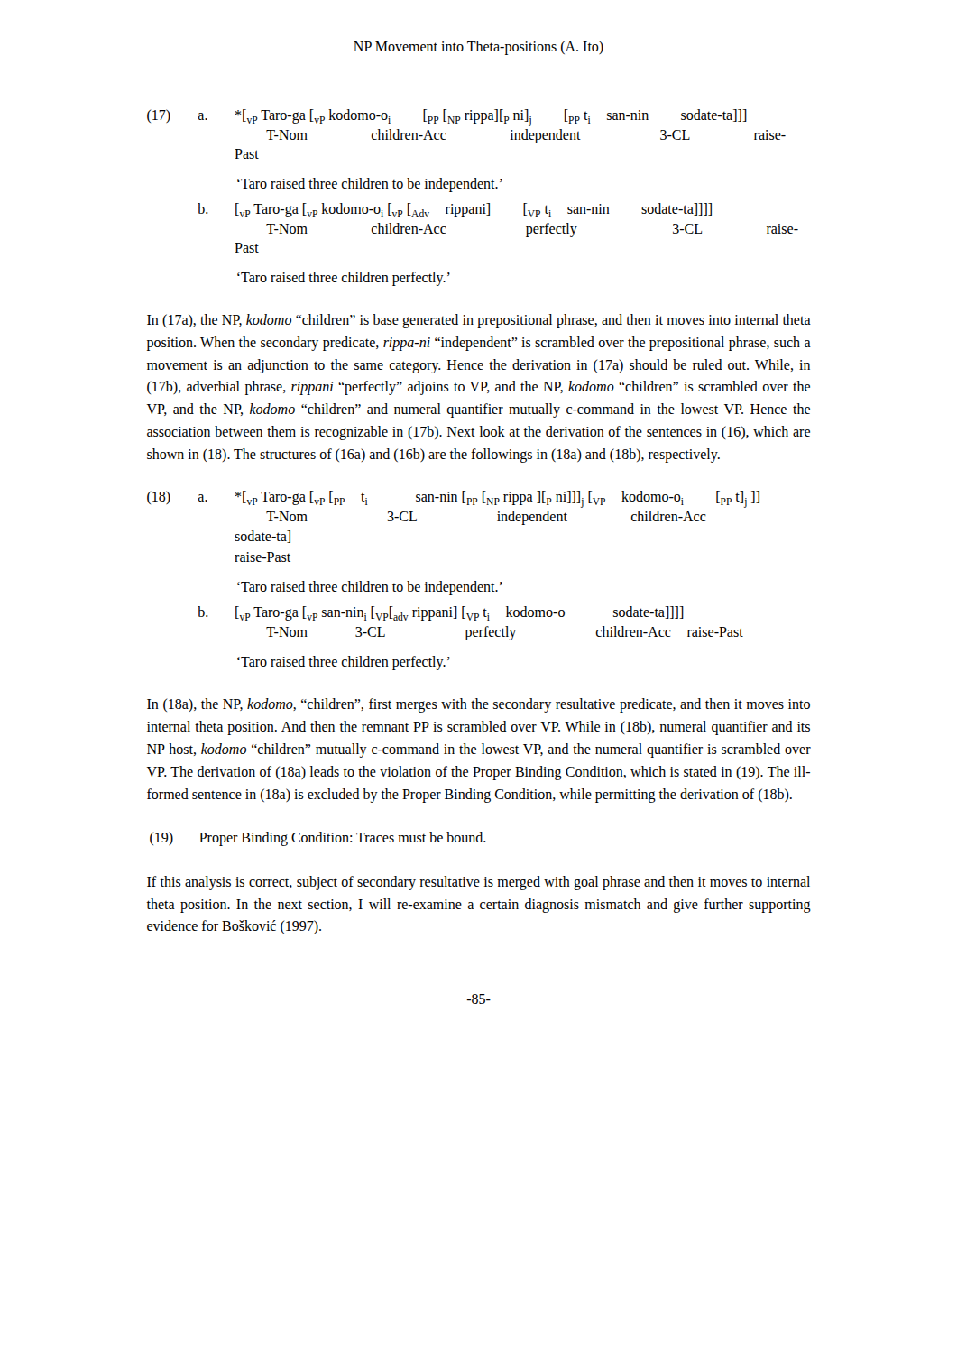NP Movement into Theta-positions (A. Ito)
| (17) | a. | * [ vP Taro-ga [ vP kodomo-o i [ PP [ NP rippa][ P ni] j [ PP t i san-nin sodate-ta]]] T-Nom children-Acc independent 3-CL raise-Past |
‘Taro raised three children to be independent.’
| | b. | [ vP Taro-ga [ vP kodomo-o i [ vP [ Adv rippani] [ VP t i san-nin sodate-ta]]]] T-Nom children-Acc perfectly 3-CL raise-Past |
‘Taro raised three children perfectly.’
In (17a), the NP, kodomo “children” is base generated in prepositional phrase, and then it moves into internal theta position. When the secondary predicate, rippa-ni “independent” is scrambled over the prepositional phrase, such a movement is an adjunction to the same category. Hence the derivation in (17a) should be ruled out. While, in (17b), adverbial phrase, rippani “perfectly” adjoins to VP, and the NP, kodomo “children” is scrambled over the VP, and the NP, kodomo “children” and numeral quantifier mutually c-command in the lowest VP. Hence the association between them is recognizable in (17b). Next look at the derivation of the sentences in (16), which are shown in (18). The structures of (16a) and (16b) are the followings in (18a) and (18b), respectively.
| (18) | a. | * [ vP Taro-ga [ vP [ PP t i san-nin [ PP [ NP rippa ][ P ni]]] j [ VP kodomo-o i [ PP t] j ]] T-Nom 3-CL independent children-Acc sodate-ta] raise-Past |
‘Taro raised three children to be independent.’
| | b. | [ vP Taro-ga [ vP san-nin i [ VP [ adv rippani] [ VP t i kodomo-o sodate-ta]]]] T-Nom 3-CL perfectly children-Acc raise-Past |
‘Taro raised three children perfectly.’
In (18a), the NP, kodomo, “children”, first merges with the secondary resultative predicate, and then it moves into internal theta position. And then the remnant PP is scrambled over VP. While in (18b), numeral quantifier and its NP host, kodomo “children” mutually c-command in the lowest VP, and the numeral quantifier is scrambled over VP. The derivation of (18a) leads to the violation of the Proper Binding Condition, which is stated in (19). The ill-formed sentence in (18a) is excluded by the Proper Binding Condition, while permitting the derivation of (18b).
| (19) | Proper Binding Condition: Traces must be bound. |
If this analysis is correct, subject of secondary resultative is merged with goal phrase and then it moves to internal theta position. In the next section, I will re-examine a certain diagnosis mismatch and give further supporting evidence for Bošković (1997).
-85-